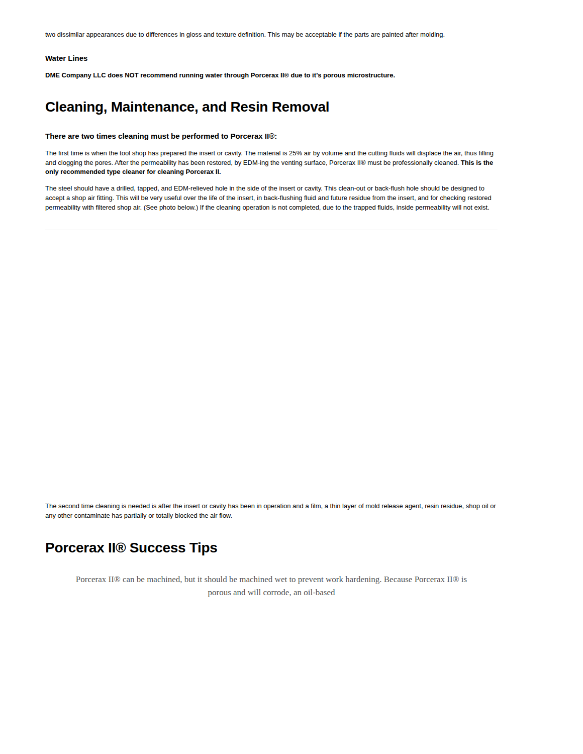two dissimilar appearances due to differences in gloss and texture definition. This may be acceptable if the parts are painted after molding.
Water Lines
DME Company LLC does NOT recommend running water through Porcerax II® due to it’s porous microstructure.
Cleaning, Maintenance, and Resin Removal
There are two times cleaning must be performed to Porcerax II®:
The first time is when the tool shop has prepared the insert or cavity. The material is 25% air by volume and the cutting fluids will displace the air, thus filling and clogging the pores. After the permeability has been restored, by EDM-ing the venting surface, Porcerax II® must be professionally cleaned. This is the only recommended type cleaner for cleaning Porcerax II.
The steel should have a drilled, tapped, and EDM-relieved hole in the side of the insert or cavity. This clean-out or back-flush hole should be designed to accept a shop air fitting. This will be very useful over the life of the insert, in back-flushing fluid and future residue from the insert, and for checking restored permeability with filtered shop air. (See photo below.) If the cleaning operation is not completed, due to the trapped fluids, inside permeability will not exist.
The second time cleaning is needed is after the insert or cavity has been in operation and a film, a thin layer of mold release agent, resin residue, shop oil or any other contaminate has partially or totally blocked the air flow.
Porcerax II® Success Tips
Porcerax II® can be machined, but it should be machined wet to prevent work hardening. Because Porcerax II® is porous and will corrode, an oil-based